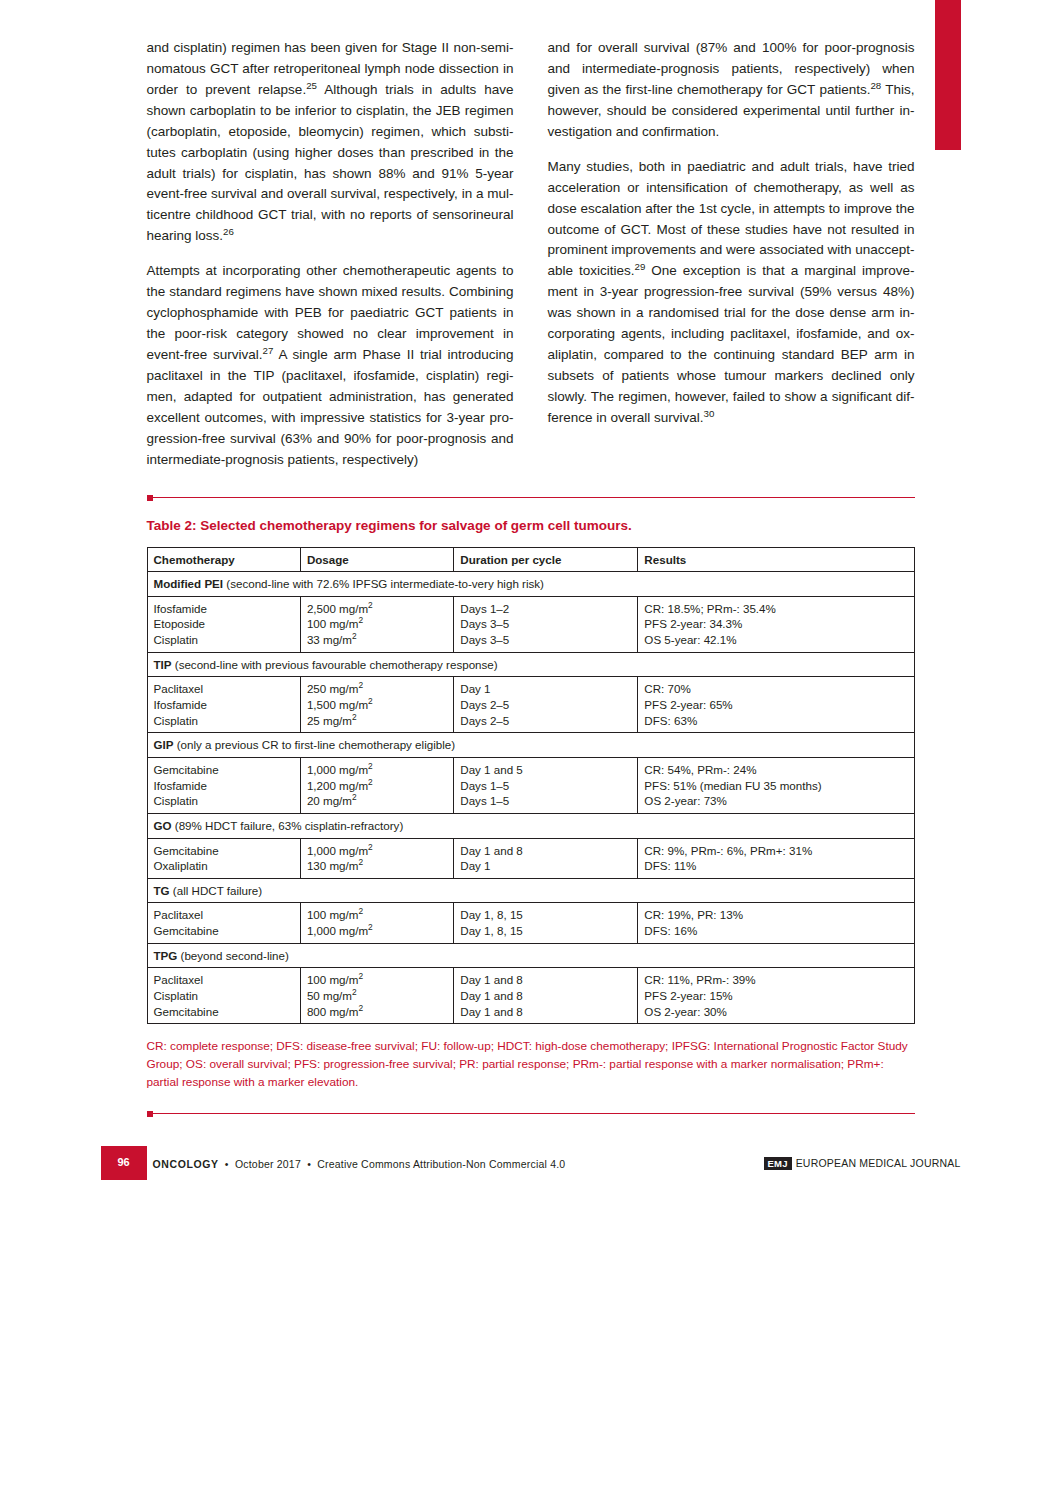and cisplatin) regimen has been given for Stage II non-seminomatous GCT after retroperitoneal lymph node dissection in order to prevent relapse.25 Although trials in adults have shown carboplatin to be inferior to cisplatin, the JEB regimen (carboplatin, etoposide, bleomycin) regimen, which substitutes carboplatin (using higher doses than prescribed in the adult trials) for cisplatin, has shown 88% and 91% 5-year event-free survival and overall survival, respectively, in a multicentre childhood GCT trial, with no reports of sensorineural hearing loss.26
Attempts at incorporating other chemotherapeutic agents to the standard regimens have shown mixed results. Combining cyclophosphamide with PEB for paediatric GCT patients in the poor-risk category showed no clear improvement in event-free survival.27 A single arm Phase II trial introducing paclitaxel in the TIP (paclitaxel, ifosfamide, cisplatin) regimen, adapted for outpatient administration, has generated excellent outcomes, with impressive statistics for 3-year progression-free survival (63% and 90% for poor-prognosis and intermediate-prognosis patients, respectively)
and for overall survival (87% and 100% for poor-prognosis and intermediate-prognosis patients, respectively) when given as the first-line chemotherapy for GCT patients.28 This, however, should be considered experimental until further investigation and confirmation.
Many studies, both in paediatric and adult trials, have tried acceleration or intensification of chemotherapy, as well as dose escalation after the 1st cycle, in attempts to improve the outcome of GCT. Most of these studies have not resulted in prominent improvements and were associated with unacceptable toxicities.29 One exception is that a marginal improvement in 3-year progression-free survival (59% versus 48%) was shown in a randomised trial for the dose dense arm incorporating agents, including paclitaxel, ifosfamide, and oxaliplatin, compared to the continuing standard BEP arm in subsets of patients whose tumour markers declined only slowly. The regimen, however, failed to show a significant difference in overall survival.30
Table 2: Selected chemotherapy regimens for salvage of germ cell tumours.
| Chemotherapy | Dosage | Duration per cycle | Results |
| --- | --- | --- | --- |
| Modified PEI (second-line with 72.6% IPFSG intermediate-to-very high risk) |
| Ifosfamide Etoposide Cisplatin | 2,500 mg/m 2 100 mg/m 2 33 mg/m 2 | Days 1–2 Days 3–5 Days 3–5 | CR: 18.5%; PRm-: 35.4% PFS 2-year: 34.3% OS 5-year: 42.1% |
| TIP (second-line with previous favourable chemotherapy response) |
| Paclitaxel Ifosfamide Cisplatin | 250 mg/m 2 1,500 mg/m 2 25 mg/m 2 | Day 1 Days 2–5 Days 2–5 | CR: 70% PFS 2-year: 65% DFS: 63% |
| GIP (only a previous CR to first-line chemotherapy eligible) |
| Gemcitabine Ifosfamide Cisplatin | 1,000 mg/m 2 1,200 mg/m 2 20 mg/m 2 | Day 1 and 5 Days 1–5 Days 1–5 | CR: 54%, PRm-: 24% PFS: 51% (median FU 35 months) OS 2-year: 73% |
| GO (89% HDCT failure, 63% cisplatin-refractory) |
| Gemcitabine Oxaliplatin | 1,000 mg/m 2 130 mg/m 2 | Day 1 and 8 Day 1 | CR: 9%, PRm-: 6%, PRm+: 31% DFS: 11% |
| TG (all HDCT failure) |
| Paclitaxel Gemcitabine | 100 mg/m 2 1,000 mg/m 2 | Day 1, 8, 15 Day 1, 8, 15 | CR: 19%, PR: 13% DFS: 16% |
| TPG (beyond second-line) |
| Paclitaxel Cisplatin Gemcitabine | 100 mg/m 2 50 mg/m 2 800 mg/m 2 | Day 1 and 8 Day 1 and 8 Day 1 and 8 | CR: 11%, PRm-: 39% PFS 2-year: 15% OS 2-year: 30% |
CR: complete response; DFS: disease-free survival; FU: follow-up; HDCT: high-dose chemotherapy; IPFSG: International Prognostic Factor Study Group; OS: overall survival; PFS: progression-free survival; PR: partial response; PRm-: partial response with a marker normalisation; PRm+: partial response with a marker elevation.
96
ONCOLOGY • October 2017 • Creative Commons Attribution-Non Commercial 4.0
EMJ EUROPEAN MEDICAL JOURNAL